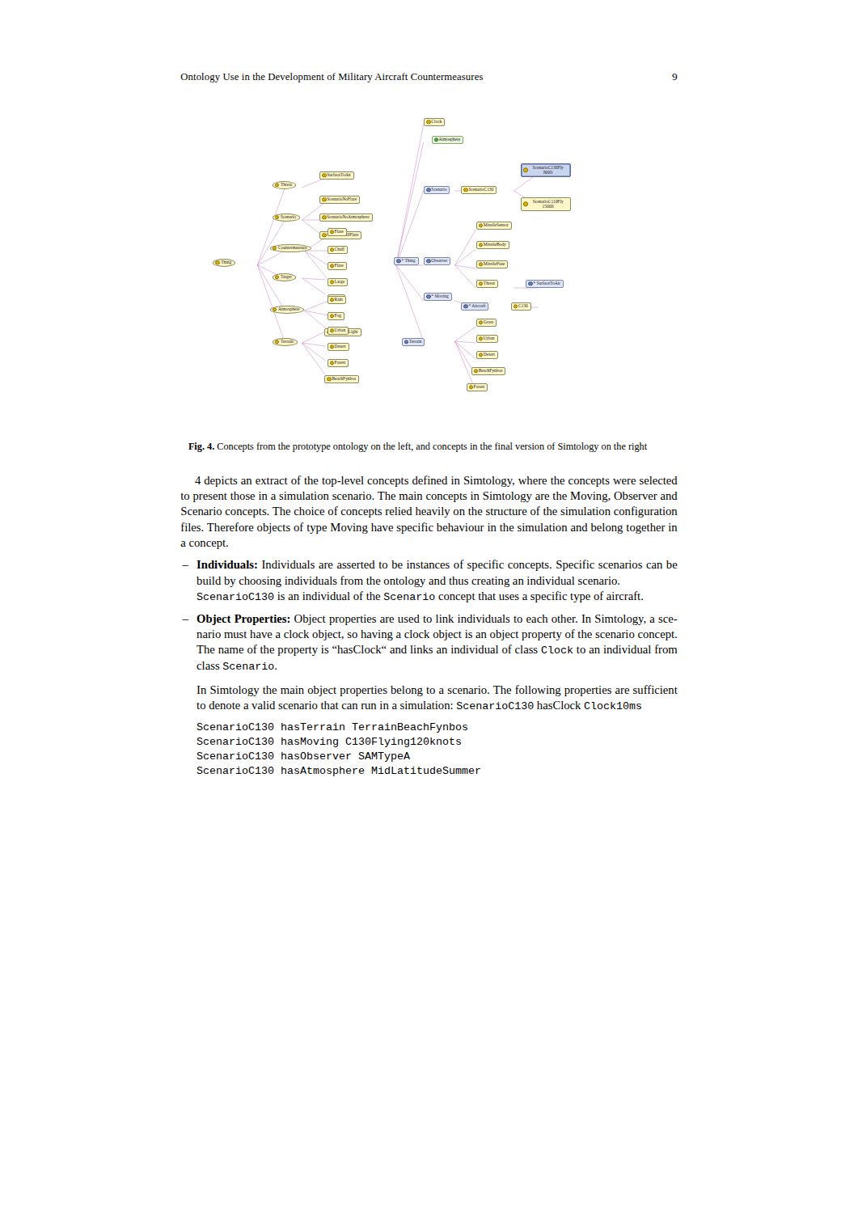Ontology Use in the Development of Military Aircraft Countermeasures 9
Thing
Threat
Scenario
Countermeasure
Target
Atmosphere
Terrain
SurfaceToAir
ScenarioNoFlare
ScenarioNoAtmosphere
ScenarioFullFlare
Flare
Chaff
Flare
Large
Heli
Rain
Fog
ClearSunLight
Urban
Desert
Forest
BeachFynbos
* Thing
Clock
Atmosphere
Scenario
ScenarioC130
ScenarioC130Fly
800ft
ScenarioC110Fly
1500ft
Observer
MissileSensor
MissileBody
MissileFuse
Threat
* SurfaceToAir
* Moving
* Aircraft
C130
Terrain
Grass
Urban
Desert
BeachFynbos
Forest
Fig. 4. Concepts from the prototype ontology on the left, and concepts in the final version of Simtology on the right
4 depicts an extract of the top-level concepts defined in Simtology, where the concepts were selected to present those in a simulation scenario. The main concepts in Simtology are the Moving, Observer and Scenario concepts. The choice of concepts relied heavily on the structure of the simulation configuration files. Therefore objects of type Moving have specific behaviour in the simulation and belong together in a concept.
Individuals: Individuals are asserted to be instances of specific concepts. Specific scenarios can be build by choosing individuals from the ontology and thus creating an individual scenario.
ScenarioC130 is an individual of the Scenario concept that uses a specific type of aircraft.
Object Properties: Object properties are used to link individuals to each other. In Simtology, a scenario must have a clock object, so having a clock object is an object property of the scenario concept. The name of the property is “hasClock“ and links an individual of class Clock to an individual from class Scenario.
In Simtology the main object properties belong to a scenario. The following properties are sufficient to denote a valid scenario that can run in a simulation: ScenarioC130 hasClock Clock10ms
ScenarioC130 hasTerrain TerrainBeachFynbos ScenarioC130 hasMoving C130Flying120knots ScenarioC130 hasObserver SAMTypeA ScenarioC130 hasAtmosphere MidLatitudeSummer